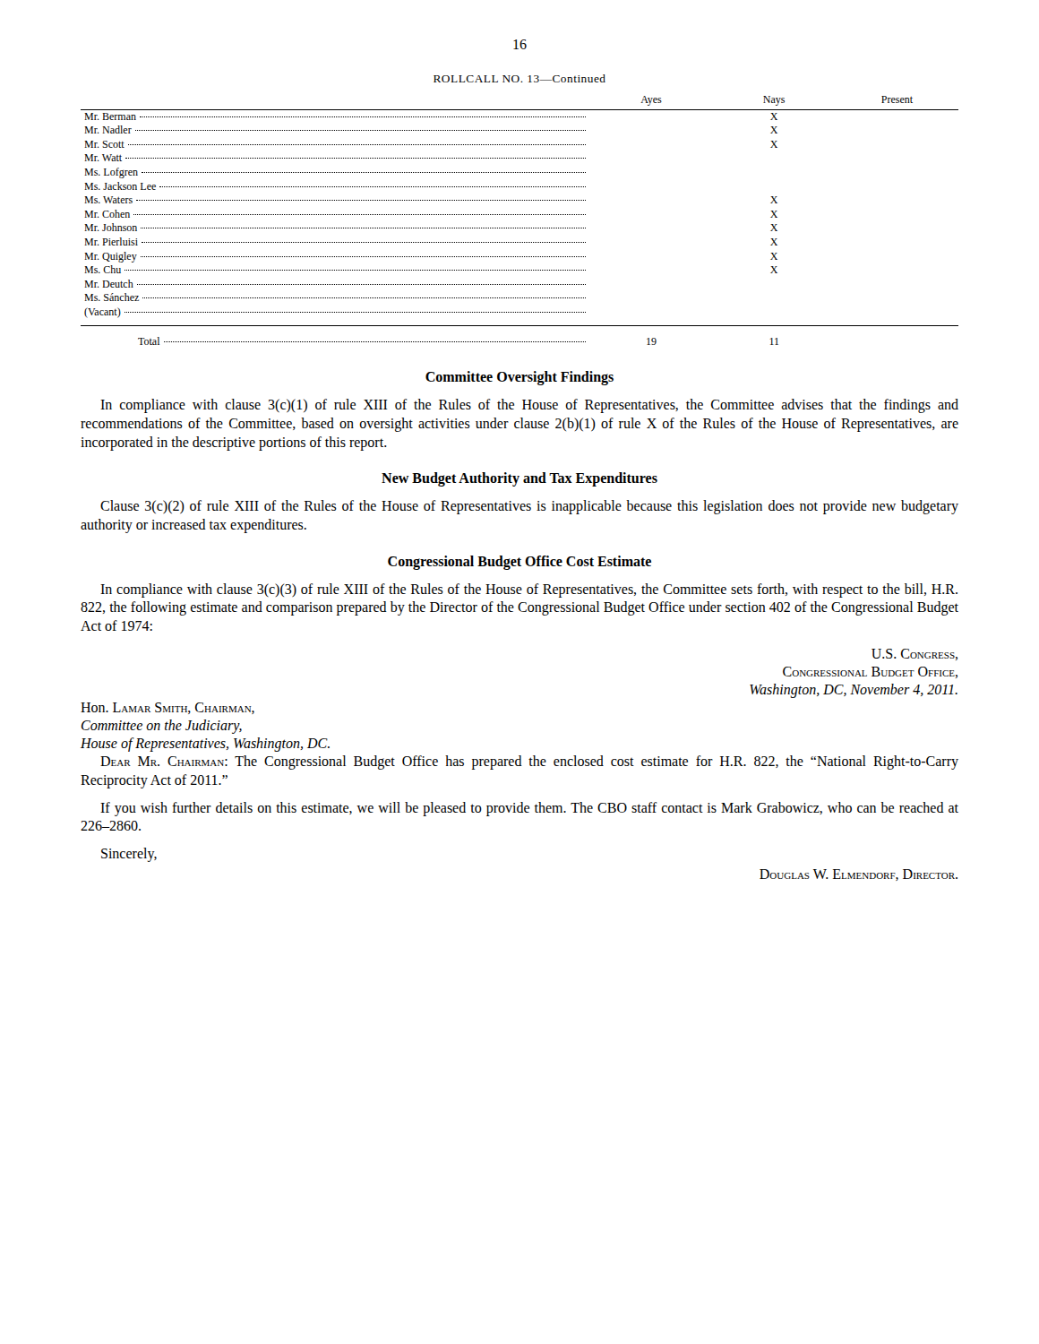16
ROLLCALL NO. 13—Continued
| | Ayes | Nays | Present |
| --- | --- | --- | --- |
| Mr. Berman | | X | |
| Mr. Nadler | | X | |
| Mr. Scott | | X | |
| Mr. Watt | | | |
| Ms. Lofgren | | | |
| Ms. Jackson Lee | | | |
| Ms. Waters | | X | |
| Mr. Cohen | | X | |
| Mr. Johnson | | X | |
| Mr. Pierluisi | | X | |
| Mr. Quigley | | X | |
| Ms. Chu | | X | |
| Mr. Deutch | | | |
| Ms. Sánchez | | | |
| (Vacant) | | | |
| Total | 19 | 11 | |
Committee Oversight Findings
In compliance with clause 3(c)(1) of rule XIII of the Rules of the House of Representatives, the Committee advises that the findings and recommendations of the Committee, based on oversight activities under clause 2(b)(1) of rule X of the Rules of the House of Representatives, are incorporated in the descriptive portions of this report.
New Budget Authority and Tax Expenditures
Clause 3(c)(2) of rule XIII of the Rules of the House of Representatives is inapplicable because this legislation does not provide new budgetary authority or increased tax expenditures.
Congressional Budget Office Cost Estimate
In compliance with clause 3(c)(3) of rule XIII of the Rules of the House of Representatives, the Committee sets forth, with respect to the bill, H.R. 822, the following estimate and comparison prepared by the Director of the Congressional Budget Office under section 402 of the Congressional Budget Act of 1974:
U.S. Congress, Congressional Budget Office, Washington, DC, November 4, 2011.
Hon. Lamar Smith, Chairman,
Committee on the Judiciary,
House of Representatives, Washington, DC.
Dear Mr. Chairman: The Congressional Budget Office has prepared the enclosed cost estimate for H.R. 822, the “National Right-to-Carry Reciprocity Act of 2011.”
If you wish further details on this estimate, we will be pleased to provide them. The CBO staff contact is Mark Grabowicz, who can be reached at 226–2860.
Sincerely,
Douglas W. Elmendorf, Director.